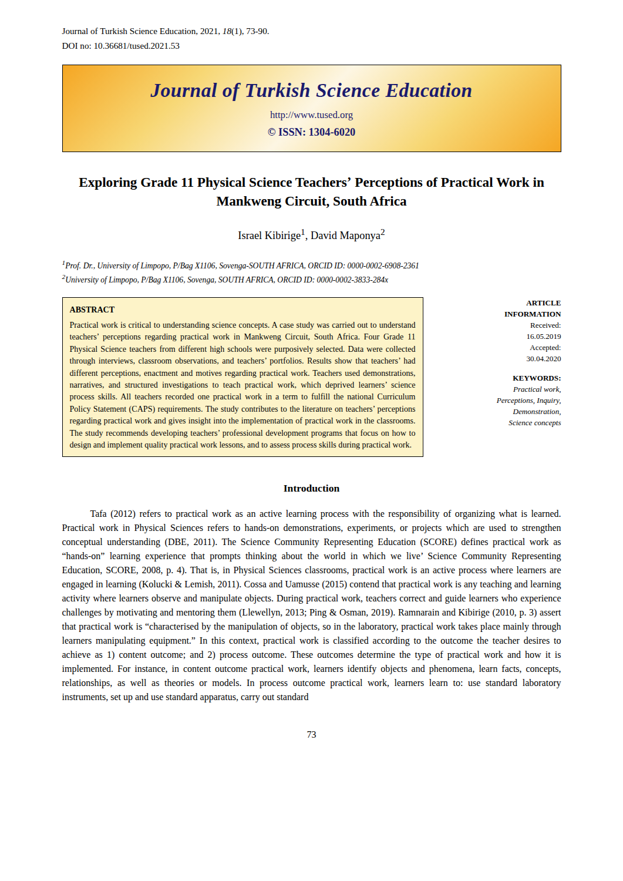Journal of Turkish Science Education, 2021, 18(1), 73-90.
DOI no: 10.36681/tused.2021.53
Journal of Turkish Science Education
http://www.tused.org
© ISSN: 1304-6020
Exploring Grade 11 Physical Science Teachersʼ Perceptions of Practical Work in Mankweng Circuit, South Africa
Israel Kibirige1, David Maponya2
1Prof. Dr., University of Limpopo, P/Bag X1106, Sovenga-SOUTH AFRICA, ORCID ID: 0000-0002-6908-2361
2University of Limpopo, P/Bag X1106, Sovenga, SOUTH AFRICA, ORCID ID: 0000-0002-3833-284x
ABSTRACT
Practical work is critical to understanding science concepts. A case study was carried out to understand teachers’ perceptions regarding practical work in Mankweng Circuit, South Africa. Four Grade 11 Physical Science teachers from different high schools were purposively selected. Data were collected through interviews, classroom observations, and teachers’ portfolios. Results show that teachers’ had different perceptions, enactment and motives regarding practical work. Teachers used demonstrations, narratives, and structured investigations to teach practical work, which deprived learners’ science process skills. All teachers recorded one practical work in a term to fulfill the national Curriculum Policy Statement (CAPS) requirements. The study contributes to the literature on teachers’ perceptions regarding practical work and gives insight into the implementation of practical work in the classrooms. The study recommends developing teachers’ professional development programs that focus on how to design and implement quality practical work lessons, and to assess process skills during practical work.
ARTICLE
INFORMATION
Received:
16.05.2019
Accepted:
30.04.2020
KEYWORDS:
Practical work,
Perceptions, Inquiry,
Demonstration,
Science concepts
Introduction
Tafa (2012) refers to practical work as an active learning process with the responsibility of organizing what is learned. Practical work in Physical Sciences refers to hands-on demonstrations, experiments, or projects which are used to strengthen conceptual understanding (DBE, 2011). The Science Community Representing Education (SCORE) defines practical work as “hands-on” learning experience that prompts thinking about the world in which we live’ Science Community Representing Education, SCORE, 2008, p. 4). That is, in Physical Sciences classrooms, practical work is an active process where learners are engaged in learning (Kolucki & Lemish, 2011). Cossa and Uamusse (2015) contend that practical work is any teaching and learning activity where learners observe and manipulate objects. During practical work, teachers correct and guide learners who experience challenges by motivating and mentoring them (Llewellyn, 2013; Ping & Osman, 2019). Ramnarain and Kibirige (2010, p. 3) assert that practical work is “characterised by the manipulation of objects, so in the laboratory, practical work takes place mainly through learners manipulating equipment.” In this context, practical work is classified according to the outcome the teacher desires to achieve as 1) content outcome; and 2) process outcome. These outcomes determine the type of practical work and how it is implemented. For instance, in content outcome practical work, learners identify objects and phenomena, learn facts, concepts, relationships, as well as theories or models. In process outcome practical work, learners learn to: use standard laboratory instruments, set up and use standard apparatus, carry out standard
73